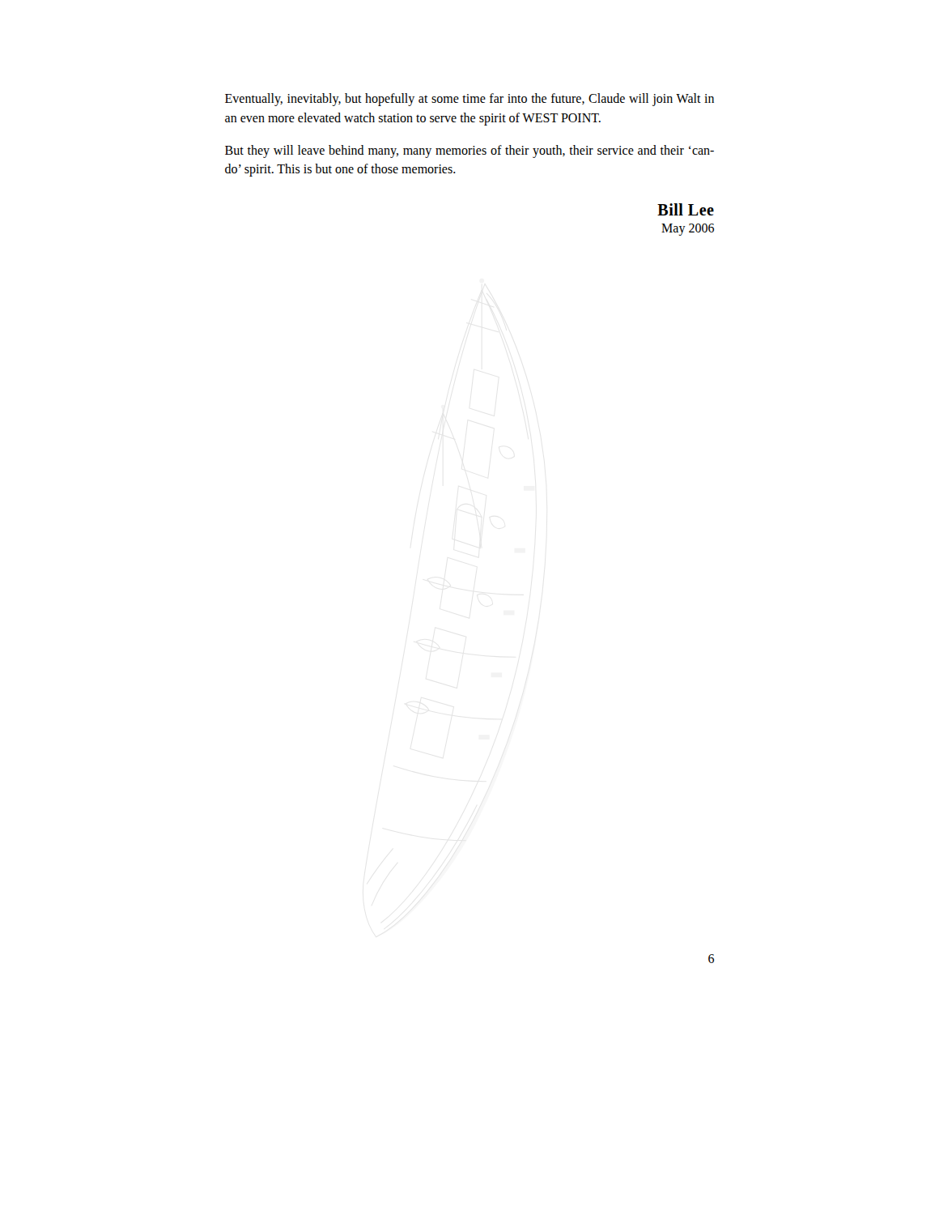Eventually, inevitably, but hopefully at some time far into the future, Claude will join Walt in an even more elevated watch station to serve the spirit of WEST POINT.
But they will leave behind many, many memories of their youth, their service and their ‘can-do’ spirit. This is but one of those memories.
Bill Lee
May 2006
6